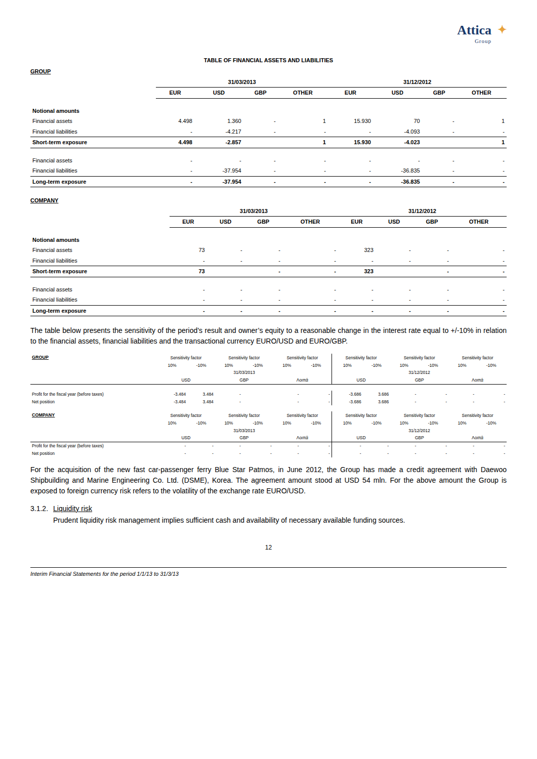Attica✦ Group
TABLE OF FINANCIAL ASSETS AND LIABILITIES
GROUP
| | 31/03/2013 | 31/12/2012 |
| | EUR | USD | GBP | OTHER | EUR | USD | GBP | OTHER |
| Notional amounts | |
| Financial assets | 4.498 | 1.360 | - | 1 | 15.930 | 70 | - | 1 |
| Financial liabilities | - | -4.217 | - | - | - | -4.093 | - | - |
| Short-term exposure | 4.498 | -2.857 | | 1 | 15.930 | -4.023 | | 1 |
| Financial assets | - | - | - | - | - | - | - | - |
| Financial liabilities | - | -37.954 | - | - | - | -36.835 | - | - |
| Long-term exposure | - | -37.954 | - | - | - | -36.835 | - | - |
COMPANY
| | 31/03/2013 | 31/12/2012 |
| | EUR | USD | GBP | OTHER | EUR | USD | GBP | OTHER |
| Notional amounts | |
| Financial assets | 73 | - | - | - | 323 | - | - | - |
| Financial liabilities | - | - | - | - | - | - | - | - |
| Short-term exposure | 73 | | - | - | 323 | | - | - |
| Financial assets | - | - | - | - | - | - | - | - |
| Financial liabilities | - | - | - | - | - | - | - | - |
| Long-term exposure | - | - | - | - | - | - | - | - |
The table below presents the sensitivity of the period’s result and owner’s equity to a reasonable change in the interest rate equal to +/-10% in relation to the financial assets, financial liabilities and the transactional currency EURO/USD and EURO/GBP.
| GROUP | Sensitivity factor | Sensitivity factor | Sensitivity factor | Sensitivity factor | Sensitivity factor | Sensitivity factor |
| | 10% | -10% | 10% | -10% | 10% | -10% | 10% | -10% | 10% | -10% | 10% | -10% |
| | 31/03/2013 | 31/12/2012 |
| | USD | GBP | Λοιπά | USD | GBP | Λοιπά |
| Profit for the fiscal year (before taxes) | -3.484 | 3.484 | - | | - | - | -3.686 | 3.686 | - | - | - | - |
| Net position | -3.484 | 3.484 | - | | - | - | -3.686 | 3.686 | - | - | - | - |
| COMPANY | Sensitivity factor | Sensitivity factor | Sensitivity factor | Sensitivity factor | Sensitivity factor | Sensitivity factor |
| | 10% | -10% | 10% | -10% | 10% | -10% | 10% | -10% | 10% | -10% | 10% | -10% |
| | 31/03/2013 | 31/12/2012 |
| | USD | GBP | Λοιπά | USD | GBP | Λοιπά |
| Profit for the fiscal year (before taxes) | - | - | - | - | - | - | - | - | - | - | - | - |
| Net position | - | - | - | - | - | - | - | - | - | - | - | - |
For the acquisition of the new fast car-passenger ferry Blue Star Patmos, in June 2012, the Group has made a credit agreement with Daewoo Shipbuilding and Marine Engineering Co. Ltd. (DSME), Korea. The agreement amount stood at USD 54 mln. For the above amount the Group is exposed to foreign currency risk refers to the volatility of the exchange rate EURO/USD.
3.1.2.
Liquidity risk
Prudent liquidity risk management implies sufficient cash and availability of necessary available funding sources.
12
Interim Financial Statements for the period 1/1/13 to 31/3/13